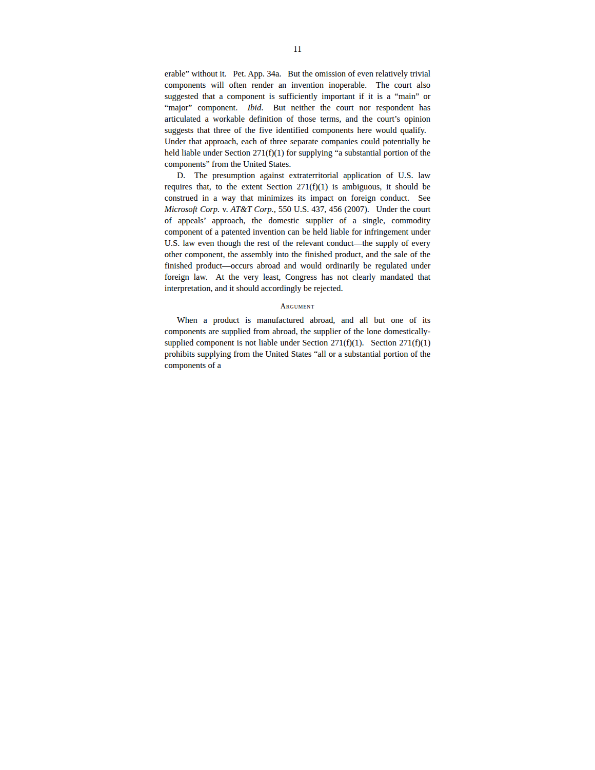11
erable” without it.  Pet. App. 34a.  But the omission of even relatively trivial components will often render an invention inoperable.  The court also suggested that a component is sufficiently important if it is a “main” or “major” component.  Ibid.  But neither the court nor respondent has articulated a workable definition of those terms, and the court’s opinion suggests that three of the five identified components here would qualify.  Under that approach, each of three separate companies could potentially be held liable under Section 271(f)(1) for supplying “a substantial portion of the components” from the United States.
D.  The presumption against extraterritorial application of U.S. law requires that, to the extent Section 271(f)(1) is ambiguous, it should be construed in a way that minimizes its impact on foreign conduct.  See Microsoft Corp. v. AT&T Corp., 550 U.S. 437, 456 (2007).  Under the court of appeals’ approach, the domestic supplier of a single, commodity component of a patented invention can be held liable for infringement under U.S. law even though the rest of the relevant conduct—the supply of every other component, the assembly into the finished product, and the sale of the finished product—occurs abroad and would ordinarily be regulated under foreign law.  At the very least, Congress has not clearly mandated that interpretation, and it should accordingly be rejected.
Argument
When a product is manufactured abroad, and all but one of its components are supplied from abroad, the supplier of the lone domestically-supplied component is not liable under Section 271(f)(1).  Section 271(f)(1) prohibits supplying from the United States “all or a substantial portion of the components of a